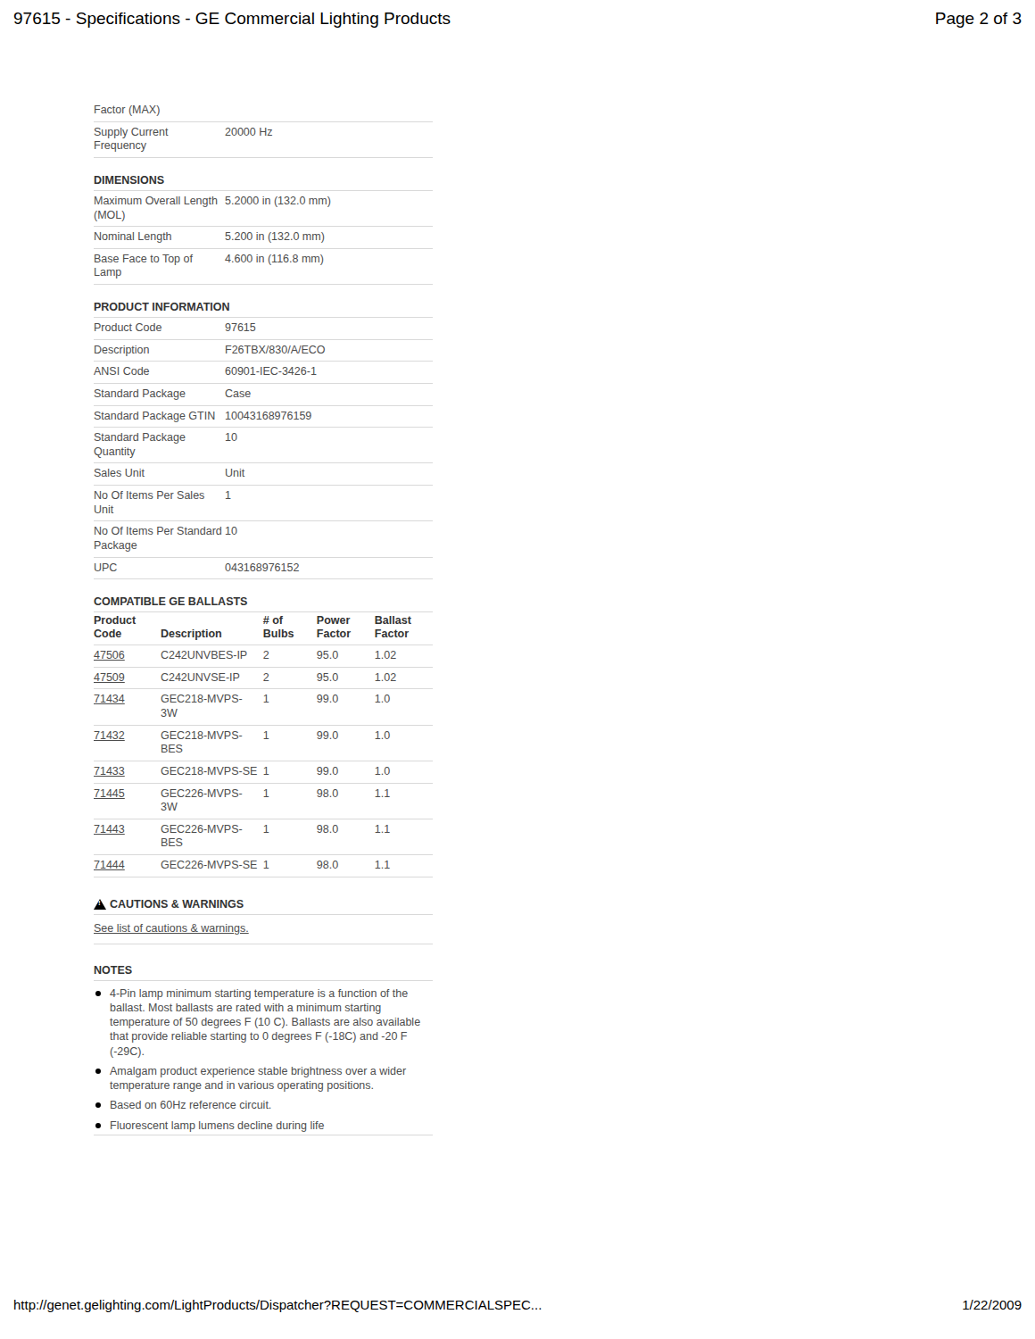97615 - Specifications - GE Commercial Lighting Products
Page 2 of 3
| Factor (MAX) | |
| Supply Current Frequency | 20000 Hz |
DIMENSIONS
| Maximum Overall Length (MOL) | 5.2000 in (132.0 mm) |
| Nominal Length | 5.200 in (132.0 mm) |
| Base Face to Top of Lamp | 4.600 in (116.8 mm) |
PRODUCT INFORMATION
| Product Code | 97615 |
| Description | F26TBX/830/A/ECO |
| ANSI Code | 60901-IEC-3426-1 |
| Standard Package | Case |
| Standard Package GTIN | 10043168976159 |
| Standard Package Quantity | 10 |
| Sales Unit | Unit |
| No Of Items Per Sales Unit | 1 |
| No Of Items Per Standard Package | 10 |
| UPC | 043168976152 |
COMPATIBLE GE BALLASTS
| Product Code | Description | # of Bulbs | Power Factor | Ballast Factor |
| --- | --- | --- | --- | --- |
| 47506 | C242UNVBES-IP | 2 | 95.0 | 1.02 |
| 47509 | C242UNVSE-IP | 2 | 95.0 | 1.02 |
| 71434 | GEC218-MVPS-3W | 1 | 99.0 | 1.0 |
| 71432 | GEC218-MVPS-BES | 1 | 99.0 | 1.0 |
| 71433 | GEC218-MVPS-SE | 1 | 99.0 | 1.0 |
| 71445 | GEC226-MVPS-3W | 1 | 98.0 | 1.1 |
| 71443 | GEC226-MVPS-BES | 1 | 98.0 | 1.1 |
| 71444 | GEC226-MVPS-SE | 1 | 98.0 | 1.1 |
CAUTIONS & WARNINGS
See list of cautions & warnings.
NOTES
4-Pin lamp minimum starting temperature is a function of the ballast. Most ballasts are rated with a minimum starting temperature of 50 degrees F (10 C). Ballasts are also available that provide reliable starting to 0 degrees F (-18C) and -20 F (-29C).
Amalgam product experience stable brightness over a wider temperature range and in various operating positions.
Based on 60Hz reference circuit.
Fluorescent lamp lumens decline during life
http://genet.gelighting.com/LightProducts/Dispatcher?REQUEST=COMMERCIALSPEC...
1/22/2009